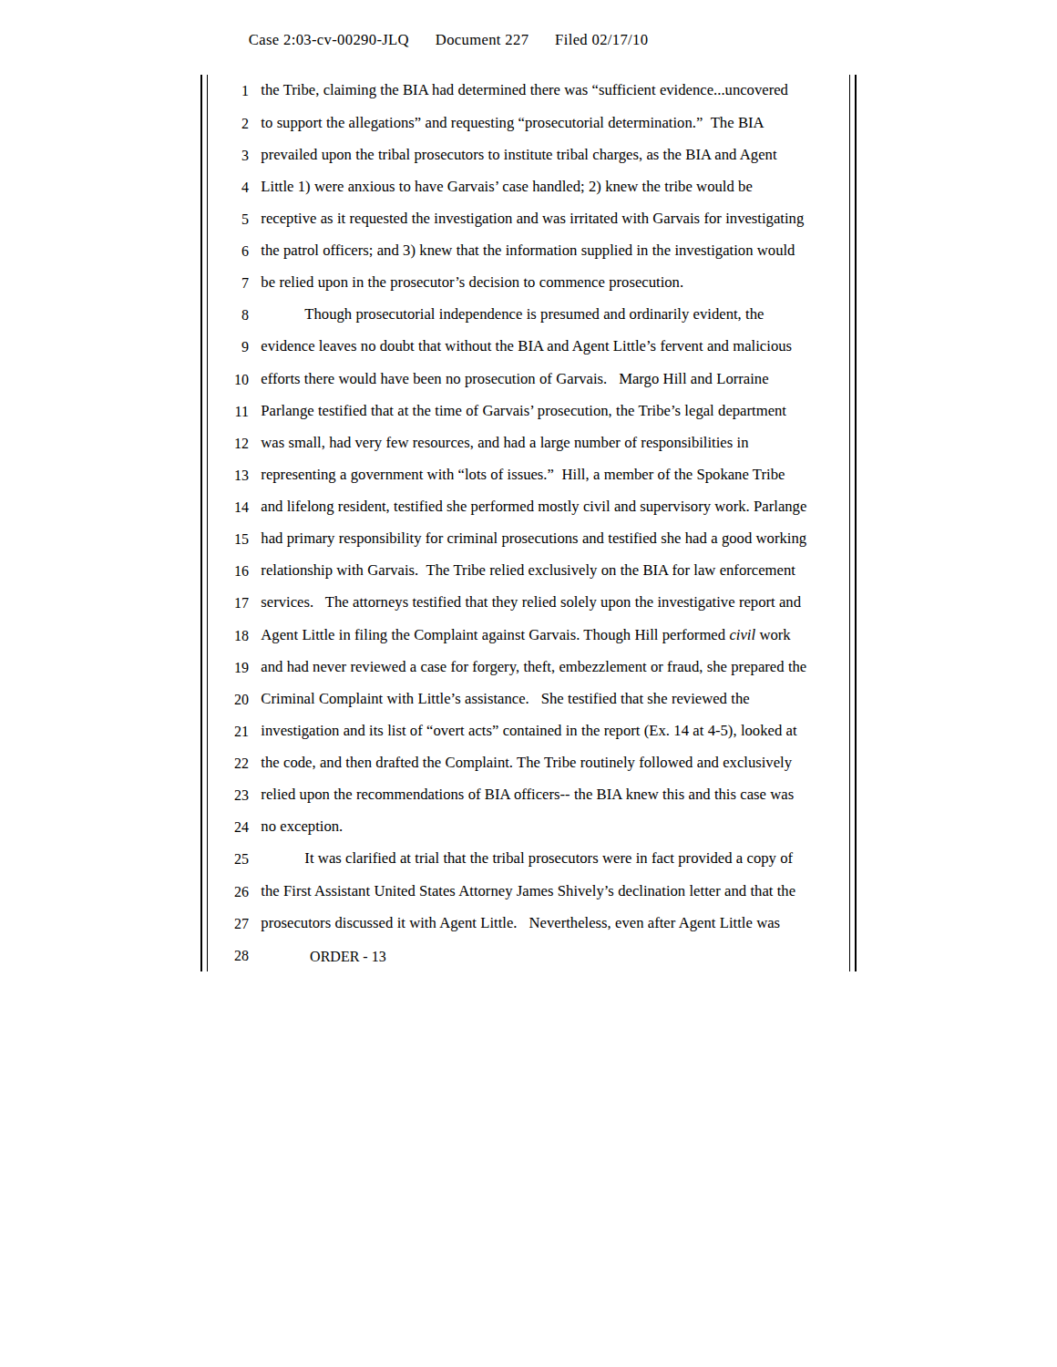Case 2:03-cv-00290-JLQ Document 227 Filed 02/17/10
| 1 | the Tribe, claiming the BIA had determined there was “sufficient evidence...uncovered |
| 2 | to support the allegations” and requesting “prosecutorial determination.” The BIA |
| 3 | prevailed upon the tribal prosecutors to institute tribal charges, as the BIA and Agent |
| 4 | Little 1) were anxious to have Garvais’ case handled; 2) knew the tribe would be |
| 5 | receptive as it requested the investigation and was irritated with Garvais for investigating |
| 6 | the patrol officers; and 3) knew that the information supplied in the investigation would |
| 7 | be relied upon in the prosecutor’s decision to commence prosecution. |
| 8 | Though prosecutorial independence is presumed and ordinarily evident, the |
| 9 | evidence leaves no doubt that without the BIA and Agent Little’s fervent and malicious |
| 10 | efforts there would have been no prosecution of Garvais. Margo Hill and Lorraine |
| 11 | Parlange testified that at the time of Garvais’ prosecution, the Tribe’s legal department |
| 12 | was small, had very few resources, and had a large number of responsibilities in |
| 13 | representing a government with “lots of issues.” Hill, a member of the Spokane Tribe |
| 14 | and lifelong resident, testified she performed mostly civil and supervisory work. Parlange |
| 15 | had primary responsibility for criminal prosecutions and testified she had a good working |
| 16 | relationship with Garvais. The Tribe relied exclusively on the BIA for law enforcement |
| 17 | services. The attorneys testified that they relied solely upon the investigative report and |
| 18 | Agent Little in filing the Complaint against Garvais. Though Hill performed civil work |
| 19 | and had never reviewed a case for forgery, theft, embezzlement or fraud, she prepared the |
| 20 | Criminal Complaint with Little’s assistance. She testified that she reviewed the |
| 21 | investigation and its list of “overt acts” contained in the report (Ex. 14 at 4-5), looked at |
| 22 | the code, and then drafted the Complaint. The Tribe routinely followed and exclusively |
| 23 | relied upon the recommendations of BIA officers-- the BIA knew this and this case was |
| 24 | no exception. |
| 25 | It was clarified at trial that the tribal prosecutors were in fact provided a copy of |
| 26 | the First Assistant United States Attorney James Shively’s declination letter and that the |
| 27 | prosecutors discussed it with Agent Little. Nevertheless, even after Agent Little was |
| 28 | ORDER - 13 |